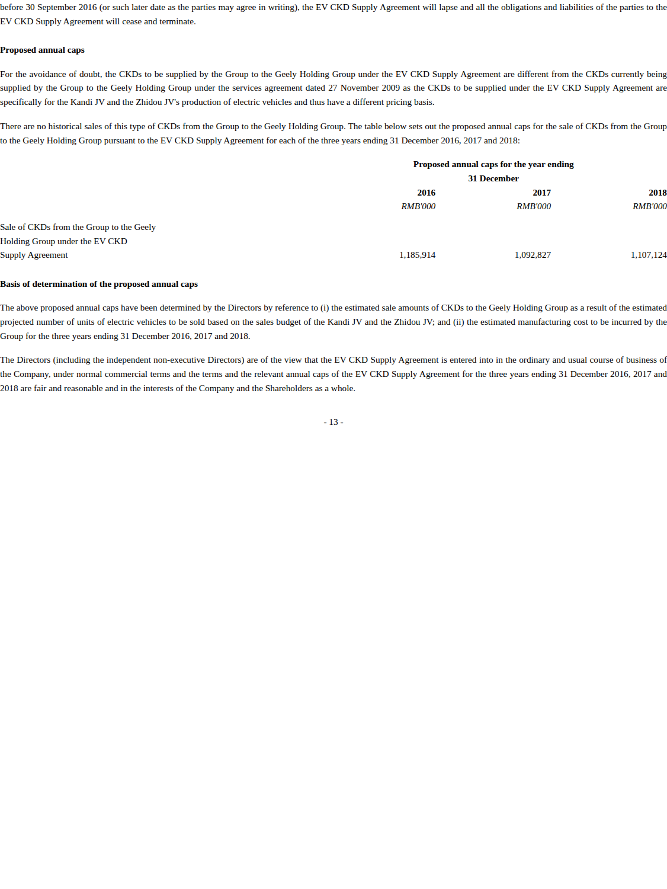before 30 September 2016 (or such later date as the parties may agree in writing), the EV CKD Supply Agreement will lapse and all the obligations and liabilities of the parties to the EV CKD Supply Agreement will cease and terminate.
Proposed annual caps
For the avoidance of doubt, the CKDs to be supplied by the Group to the Geely Holding Group under the EV CKD Supply Agreement are different from the CKDs currently being supplied by the Group to the Geely Holding Group under the services agreement dated 27 November 2009 as the CKDs to be supplied under the EV CKD Supply Agreement are specifically for the Kandi JV and the Zhidou JV's production of electric vehicles and thus have a different pricing basis.
There are no historical sales of this type of CKDs from the Group to the Geely Holding Group. The table below sets out the proposed annual caps for the sale of CKDs from the Group to the Geely Holding Group pursuant to the EV CKD Supply Agreement for each of the three years ending 31 December 2016, 2017 and 2018:
| | Proposed annual caps for the year ending |
| | 31 December |
| | 2016 | 2017 | 2018 |
| | RMB'000 | RMB'000 | RMB'000 |
| Sale of CKDs from the Group to the Geely | | | |
| Holding Group under the EV CKD | | | |
| Supply Agreement | 1,185,914 | 1,092,827 | 1,107,124 |
Basis of determination of the proposed annual caps
The above proposed annual caps have been determined by the Directors by reference to (i) the estimated sale amounts of CKDs to the Geely Holding Group as a result of the estimated projected number of units of electric vehicles to be sold based on the sales budget of the Kandi JV and the Zhidou JV; and (ii) the estimated manufacturing cost to be incurred by the Group for the three years ending 31 December 2016, 2017 and 2018.
The Directors (including the independent non-executive Directors) are of the view that the EV CKD Supply Agreement is entered into in the ordinary and usual course of business of the Company, under normal commercial terms and the terms and the relevant annual caps of the EV CKD Supply Agreement for the three years ending 31 December 2016, 2017 and 2018 are fair and reasonable and in the interests of the Company and the Shareholders as a whole.
- 13 -